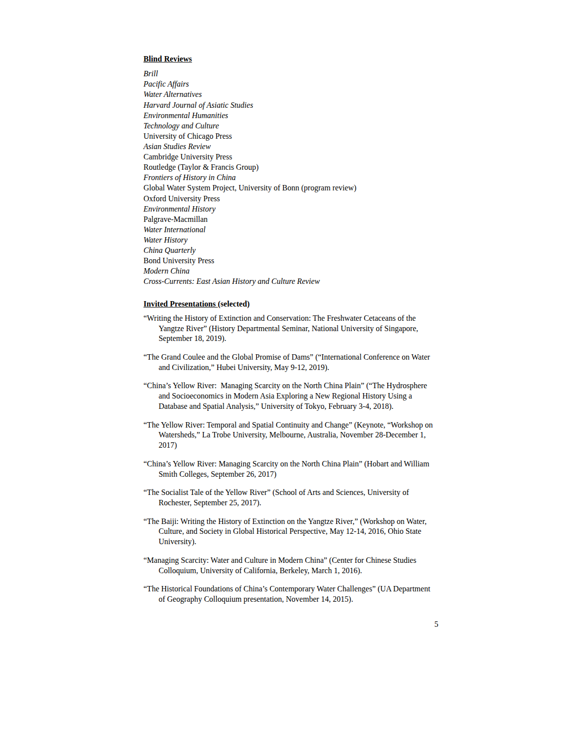Blind Reviews
Brill
Pacific Affairs
Water Alternatives
Harvard Journal of Asiatic Studies
Environmental Humanities
Technology and Culture
University of Chicago Press
Asian Studies Review
Cambridge University Press
Routledge (Taylor & Francis Group)
Frontiers of History in China
Global Water System Project, University of Bonn (program review)
Oxford University Press
Environmental History
Palgrave-Macmillan
Water International
Water History
China Quarterly
Bond University Press
Modern China
Cross-Currents: East Asian History and Culture Review
Invited Presentations (selected)
“Writing the History of Extinction and Conservation: The Freshwater Cetaceans of the Yangtze River” (History Departmental Seminar, National University of Singapore, September 18, 2019).
“The Grand Coulee and the Global Promise of Dams” (“International Conference on Water and Civilization,” Hubei University, May 9-12, 2019).
“China’s Yellow River: Managing Scarcity on the North China Plain” (“The Hydrosphere and Socioeconomics in Modern Asia Exploring a New Regional History Using a Database and Spatial Analysis,” University of Tokyo, February 3-4, 2018).
“The Yellow River: Temporal and Spatial Continuity and Change” (Keynote, “Workshop on Watersheds,” La Trobe University, Melbourne, Australia, November 28-December 1, 2017)
“China’s Yellow River: Managing Scarcity on the North China Plain” (Hobart and William Smith Colleges, September 26, 2017)
“The Socialist Tale of the Yellow River” (School of Arts and Sciences, University of Rochester, September 25, 2017).
“The Baiji: Writing the History of Extinction on the Yangtze River,” (Workshop on Water, Culture, and Society in Global Historical Perspective, May 12-14, 2016, Ohio State University).
“Managing Scarcity: Water and Culture in Modern China” (Center for Chinese Studies Colloquium, University of California, Berkeley, March 1, 2016).
“The Historical Foundations of China’s Contemporary Water Challenges” (UA Department of Geography Colloquium presentation, November 14, 2015).
5